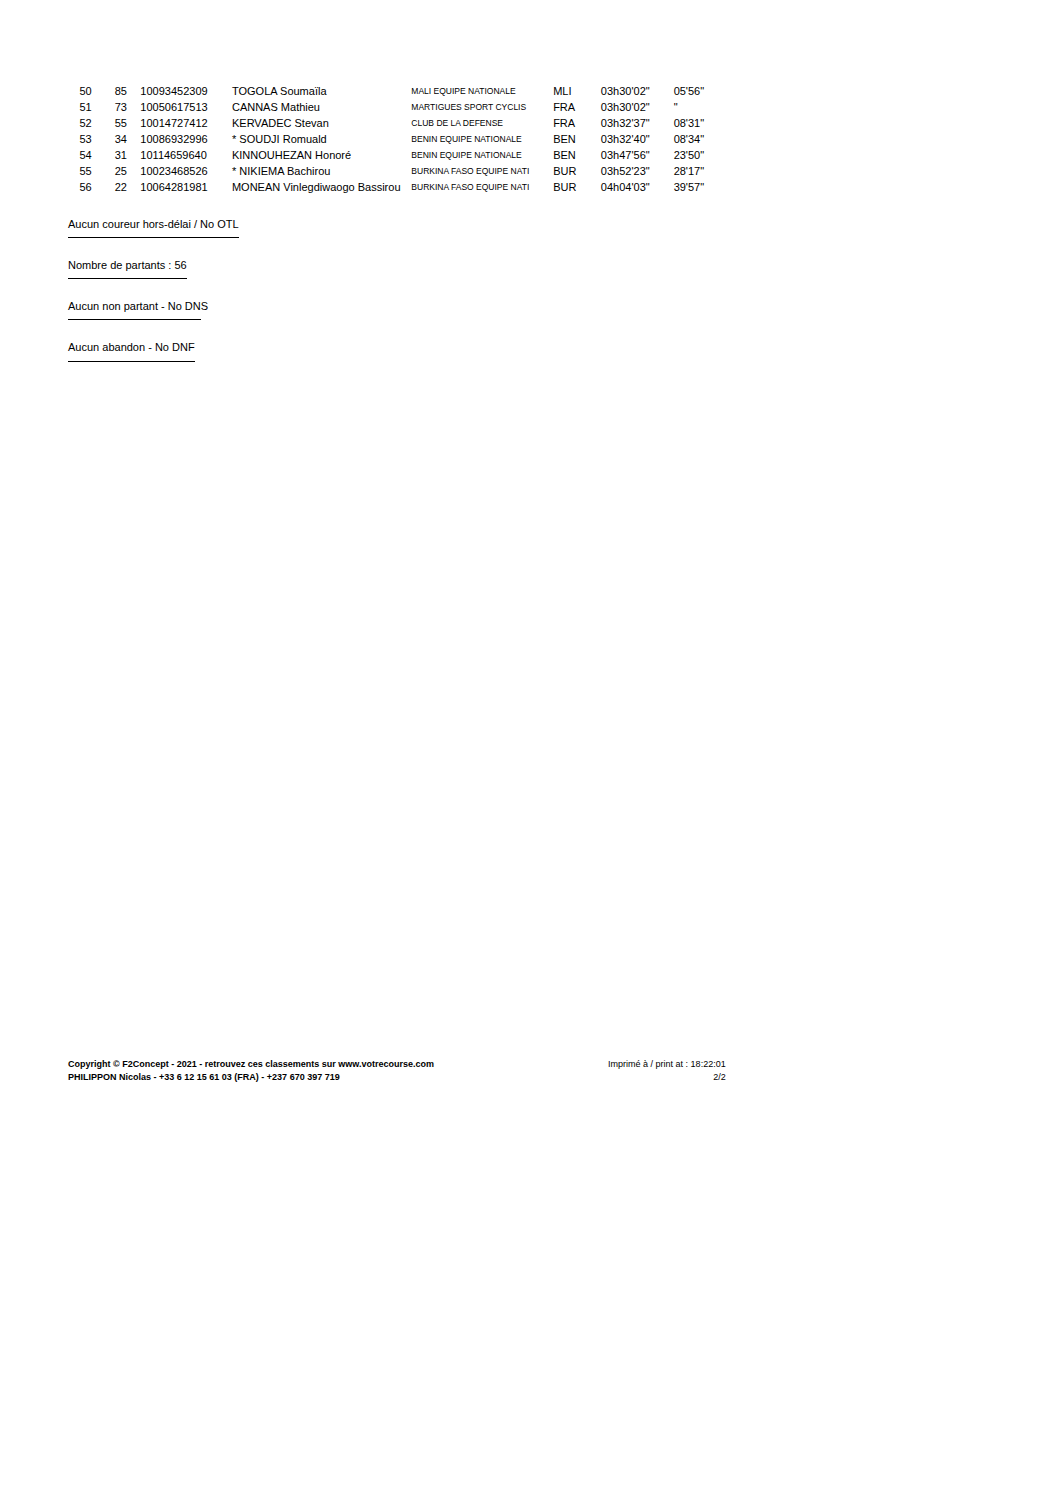| 50 | 85 | 10093452309 | TOGOLA Soumaïla | Mali Equipe Nationale | MLI | 03h30'02" | 05'56" |
| 51 | 73 | 10050617513 | CANNAS Mathieu | Martigues Sport Cyclis | FRA | 03h30'02" | " |
| 52 | 55 | 10014727412 | KERVADEC Stevan | Club de la Defense | FRA | 03h32'37" | 08'31" |
| 53 | 34 | 10086932996 | * SOUDJI Romuald | Benin Equipe Nationale | BEN | 03h32'40" | 08'34" |
| 54 | 31 | 10114659640 | KINNOUHEZAN Honoré | Benin Equipe Nationale | BEN | 03h47'56" | 23'50" |
| 55 | 25 | 10023468526 | * NIKIEMA Bachirou | Burkina Faso Equipe Nati | BUR | 03h52'23" | 28'17" |
| 56 | 22 | 10064281981 | MONEAN Vinlegdiwaogo Bassirou | Burkina Faso Equipe Nati | BUR | 04h04'03" | 39'57" |
Aucun coureur hors-délai / No OTL
Nombre de partants : 56
Aucun non partant - No DN
S
Aucun abandon - No DNF
Copyright © F2Concept - 2021 - retrouvez ces classements sur www.votrecourse.com
PHILIPPON Nicolas - +33 6 12 15 61 03 (FRA) - +237 670 397 719
Imprimé à / print at : 18:22:01
2/2